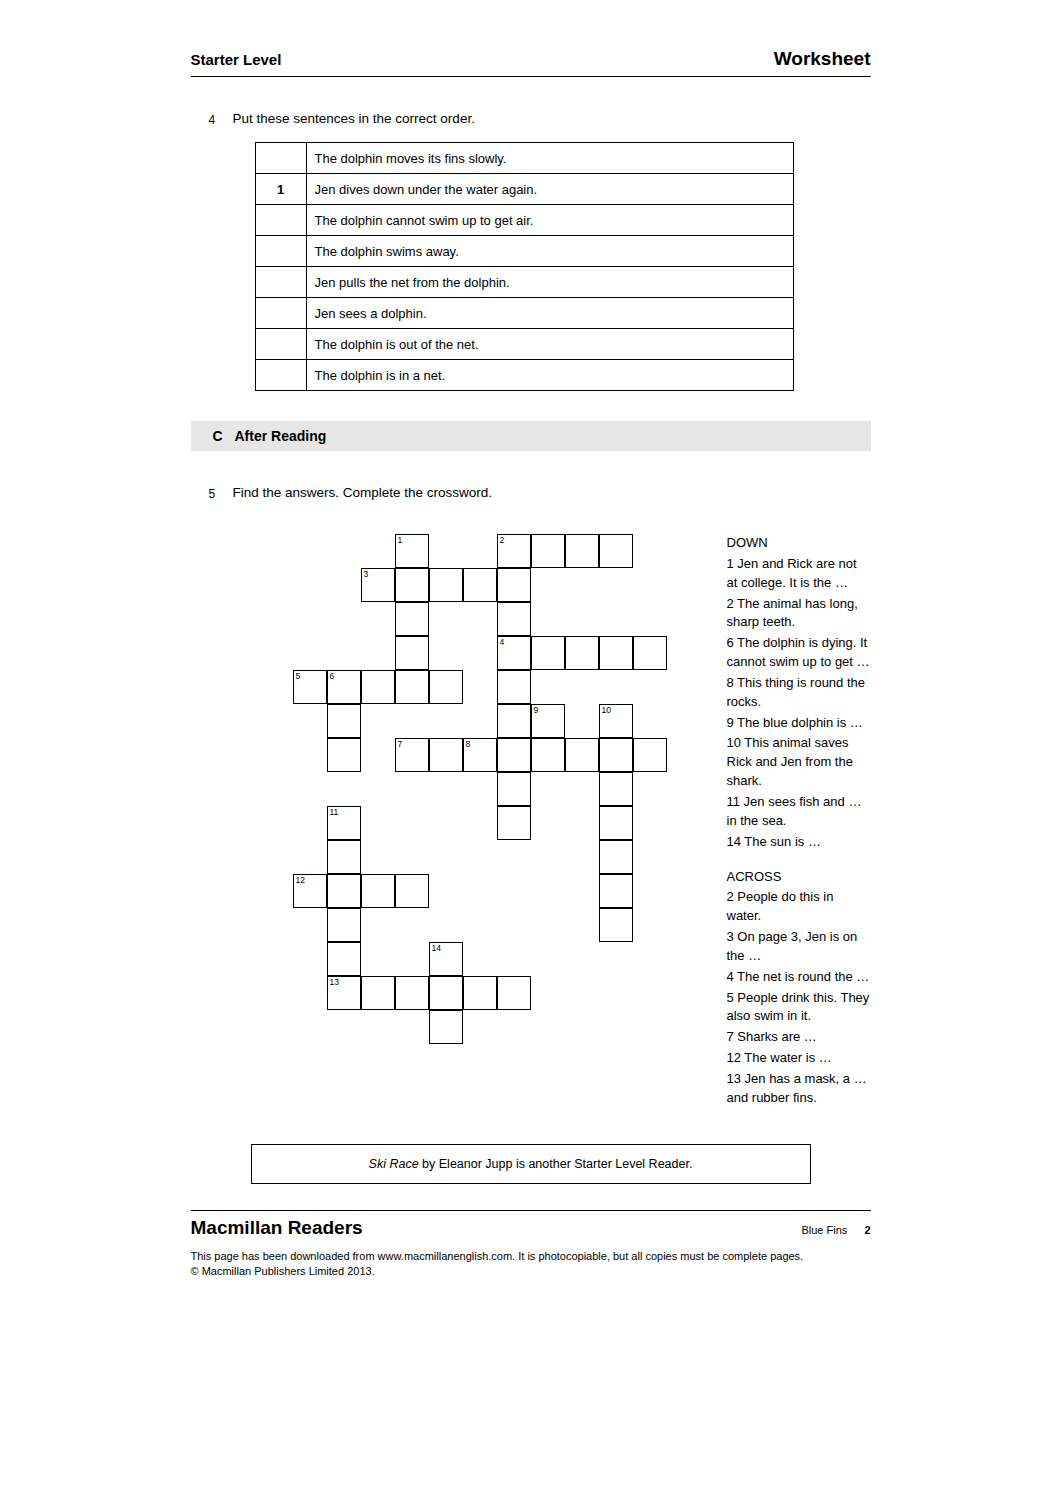Starter Level
Worksheet
4
Put these sentences in the correct order.
| | The dolphin moves its fins slowly. |
| 1 | Jen dives down under the water again. |
| | The dolphin cannot swim up to get air. |
| | The dolphin swims away. |
| | Jen pulls the net from the dolphin. |
| | Jen sees a dolphin. |
| | The dolphin is out of the net. |
| | The dolphin is in a net. |
CAfter Reading
5
Find the answers. Complete the crossword.
1
2
3
4
5
6
9
10
7
8
11
12
14
13
DOWN
1 Jen and Rick are not at college. It is the …
2 The animal has long, sharp teeth.
6 The dolphin is dying. It cannot swim up to get …
8 This thing is round the rocks.
9 The blue dolphin is …
10 This animal saves Rick and Jen from the shark.
11 Jen sees fish and … in the sea.
14 The sun is …
ACROSS
2 People do this in water.
3 On page 3, Jen is on the …
4 The net is round the …
5 People drink this. They also swim in it.
7 Sharks are …
12 The water is …
13 Jen has a mask, a … and rubber fins.
Ski Race by Eleanor Jupp is another Starter Level Reader.
Macmillan Readers
Blue Fins 2
This page has been downloaded from www.macmillanenglish.com. It is photocopiable, but all copies must be complete pages.
© Macmillan Publishers Limited 2013.